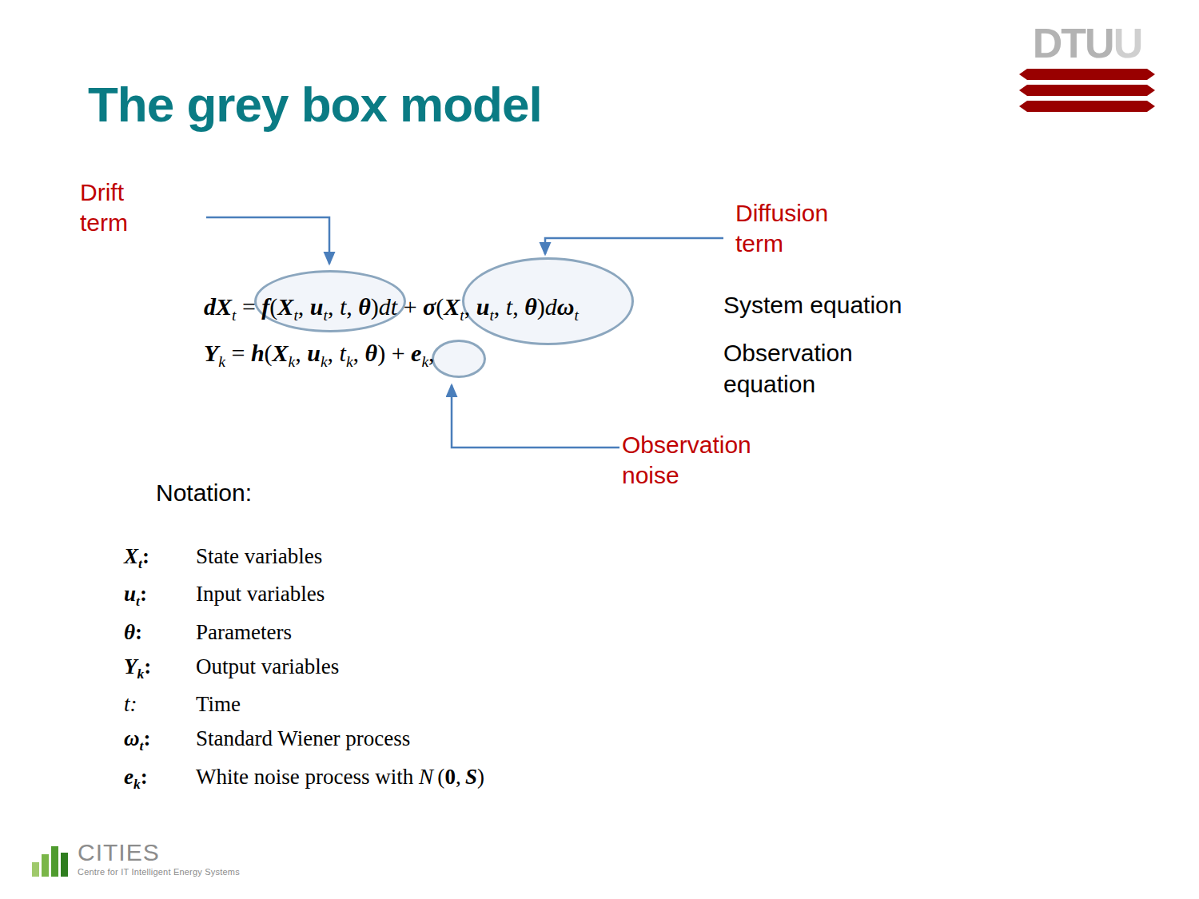DTUU
The grey box model
dXt = f(Xt, ut, t, θ)dt + σ(Xt, ut, t, θ)dωt Yk = h(Xk, uk, tk, θ) + ek,
System equation
Observation
equation
Drift
term
Diffusion
term
Observation
noise
Notation:
| X t : | State variables |
| u t : | Input variables |
| θ : | Parameters |
| Y k : | Output variables |
| t : | Time |
| ω t : | Standard Wiener process |
| e k : | White noise process with N ( 0 , S ) |
CITIES
Centre for IT Intelligent Energy Systems